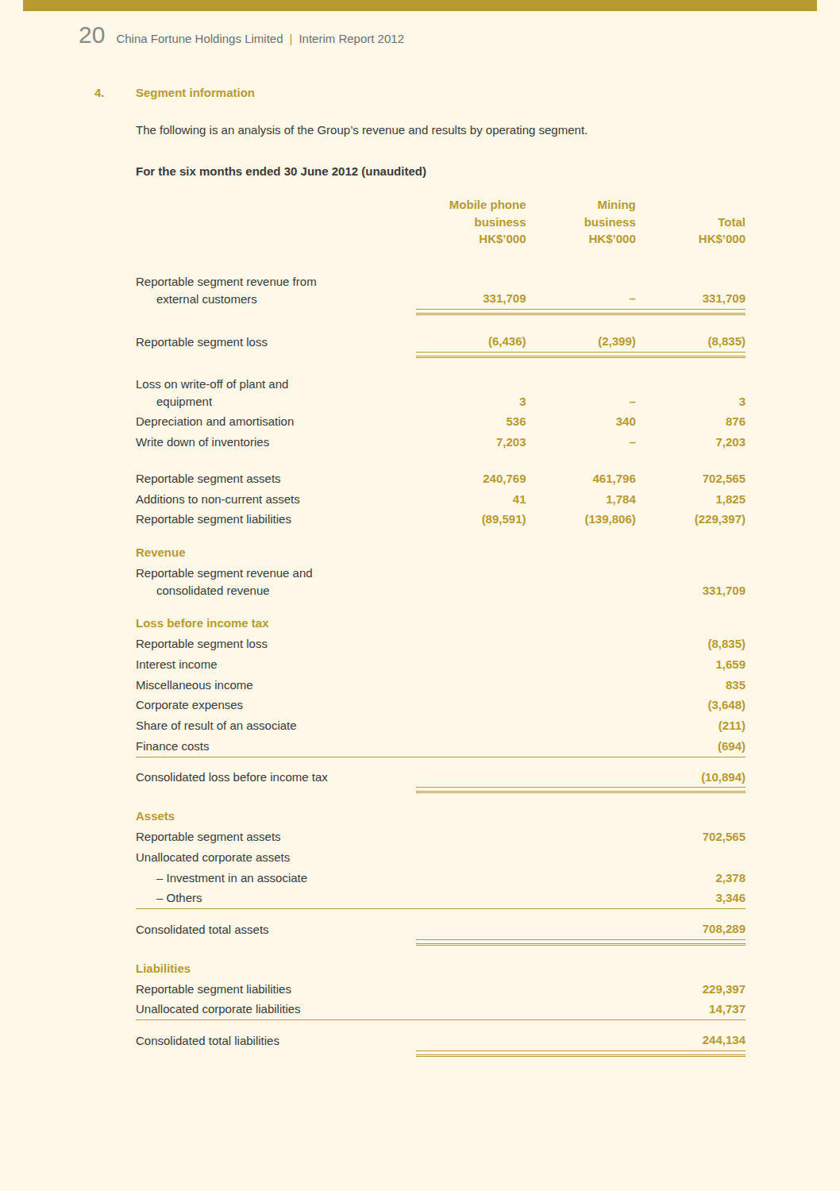20
China Fortune Holdings Limited|Interim Report 2012
4.
Segment information
The following is an analysis of the Group’s revenue and results by operating segment.
For the six months ended 30 June 2012 (unaudited)
| | Mobile phone business HK$’000 | Mining business HK$’000 | Total HK$’000 |
| --- | --- | --- | --- |
| Reportable segment revenue from external customers | 331,709 | – | 331,709 |
| Reportable segment loss | (6,436) | (2,399) | (8,835) |
| Loss on write-off of plant and equipment | 3 | – | 3 |
| Depreciation and amortisation | 536 | 340 | 876 |
| Write down of inventories | 7,203 | – | 7,203 |
| Reportable segment assets | 240,769 | 461,796 | 702,565 |
| Additions to non-current assets | 41 | 1,784 | 1,825 |
| Reportable segment liabilities | (89,591) | (139,806) | (229,397) |
| Revenue |
| Reportable segment revenue and consolidated revenue | | | 331,709 |
| Loss before income tax |
| Reportable segment loss | | | (8,835) |
| Interest income | | | 1,659 |
| Miscellaneous income | | | 835 |
| Corporate expenses | | | (3,648) |
| Share of result of an associate | | | (211) |
| Finance costs | | | (694) |
| Consolidated loss before income tax | | | (10,894) |
| Assets |
| Reportable segment assets | | | 702,565 |
| Unallocated corporate assets | | | |
| – Investment in an associate | | | 2,378 |
| – Others | | | 3,346 |
| Consolidated total assets | | | 708,289 |
| Liabilities |
| Reportable segment liabilities | | | 229,397 |
| Unallocated corporate liabilities | | | 14,737 |
| Consolidated total liabilities | | | 244,134 |